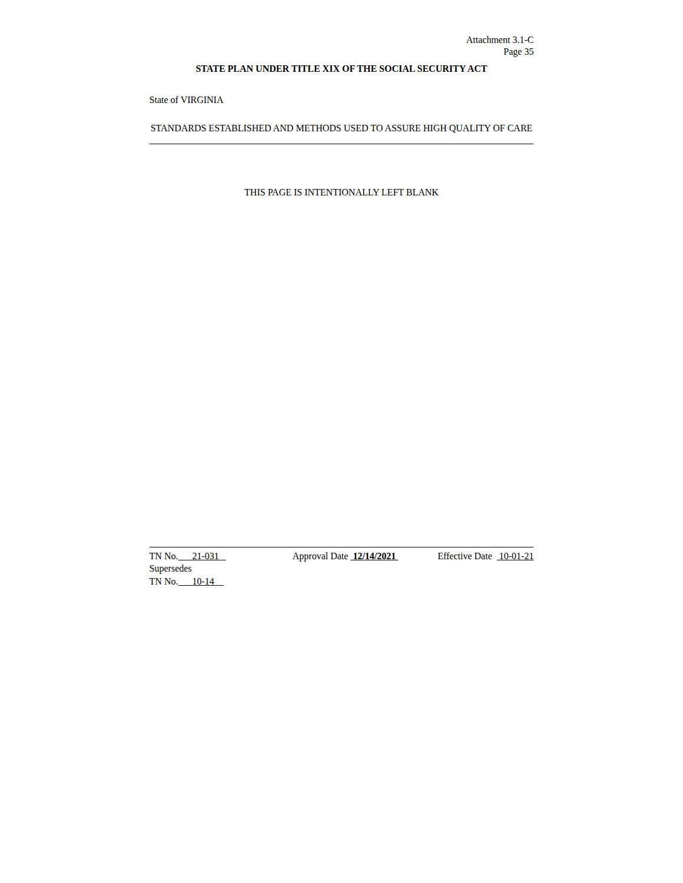Attachment 3.1-C Page 35
STATE PLAN UNDER TITLE XIX OF THE SOCIAL SECURITY ACT
State of VIRGINIA
STANDARDS ESTABLISHED AND METHODS USED TO ASSURE HIGH QUALITY OF CARE
THIS PAGE IS INTENTIONALLY LEFT BLANK
| TN No. 21-031 | Approval Date 12/14/2021 | Effective Date 10-01-21 |
| Supersedes | | |
| TN No. 10-14 | | |